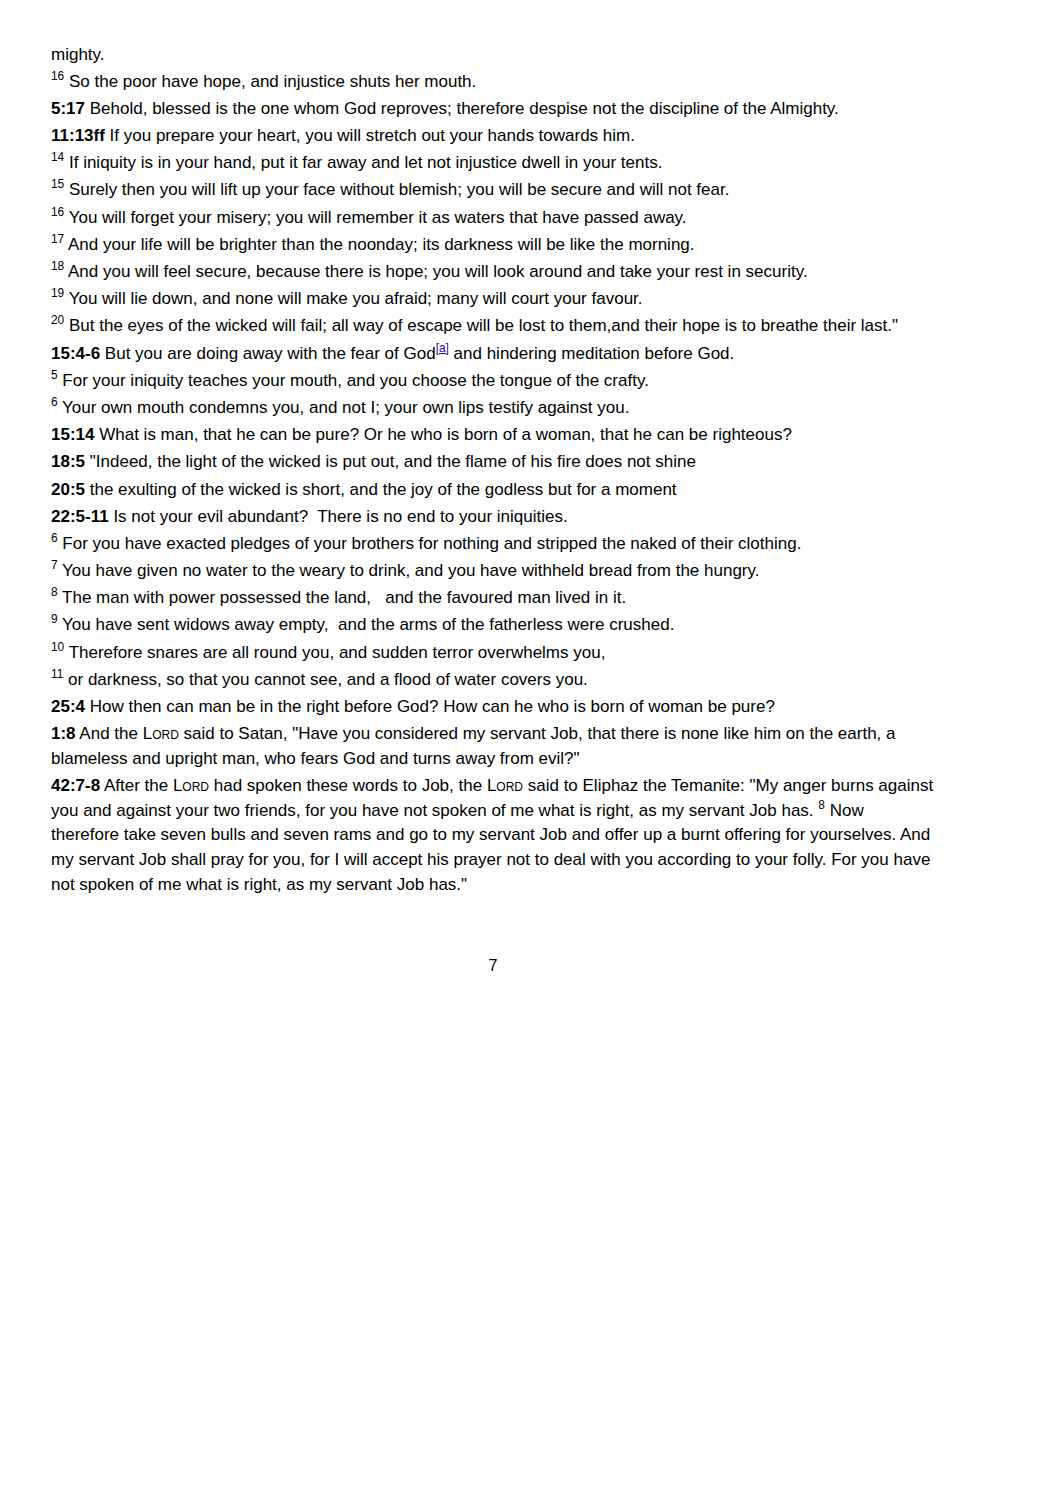mighty.
16 So the poor have hope, and injustice shuts her mouth.
5:17 Behold, blessed is the one whom God reproves; therefore despise not the discipline of the Almighty.
11:13ff If you prepare your heart, you will stretch out your hands towards him.
14 If iniquity is in your hand, put it far away and let not injustice dwell in your tents.
15 Surely then you will lift up your face without blemish; you will be secure and will not fear.
16 You will forget your misery; you will remember it as waters that have passed away.
17 And your life will be brighter than the noonday; its darkness will be like the morning.
18 And you will feel secure, because there is hope; you will look around and take your rest in security.
19 You will lie down, and none will make you afraid; many will court your favour.
20 But the eyes of the wicked will fail; all way of escape will be lost to them,and their hope is to breathe their last."
15:4-6 But you are doing away with the fear of God[a] and hindering meditation before God.
5 For your iniquity teaches your mouth, and you choose the tongue of the crafty.
6 Your own mouth condemns you, and not I; your own lips testify against you.
15:14 What is man, that he can be pure? Or he who is born of a woman, that he can be righteous?
18:5 "Indeed, the light of the wicked is put out, and the flame of his fire does not shine
20:5 the exulting of the wicked is short, and the joy of the godless but for a moment
22:5-11 Is not your evil abundant? There is no end to your iniquities.
6 For you have exacted pledges of your brothers for nothing and stripped the naked of their clothing.
7 You have given no water to the weary to drink, and you have withheld bread from the hungry.
8 The man with power possessed the land, and the favoured man lived in it.
9 You have sent widows away empty, and the arms of the fatherless were crushed.
10 Therefore snares are all round you, and sudden terror overwhelms you,
11 or darkness, so that you cannot see, and a flood of water covers you.
25:4 How then can man be in the right before God? How can he who is born of woman be pure?
1:8 And the Lord said to Satan, "Have you considered my servant Job, that there is none like him on the earth, a blameless and upright man, who fears God and turns away from evil?"
42:7-8 After the Lord had spoken these words to Job, the Lord said to Eliphaz the Temanite: "My anger burns against you and against your two friends, for you have not spoken of me what is right, as my servant Job has. 8 Now therefore take seven bulls and seven rams and go to my servant Job and offer up a burnt offering for yourselves. And my servant Job shall pray for you, for I will accept his prayer not to deal with you according to your folly. For you have not spoken of me what is right, as my servant Job has."
7